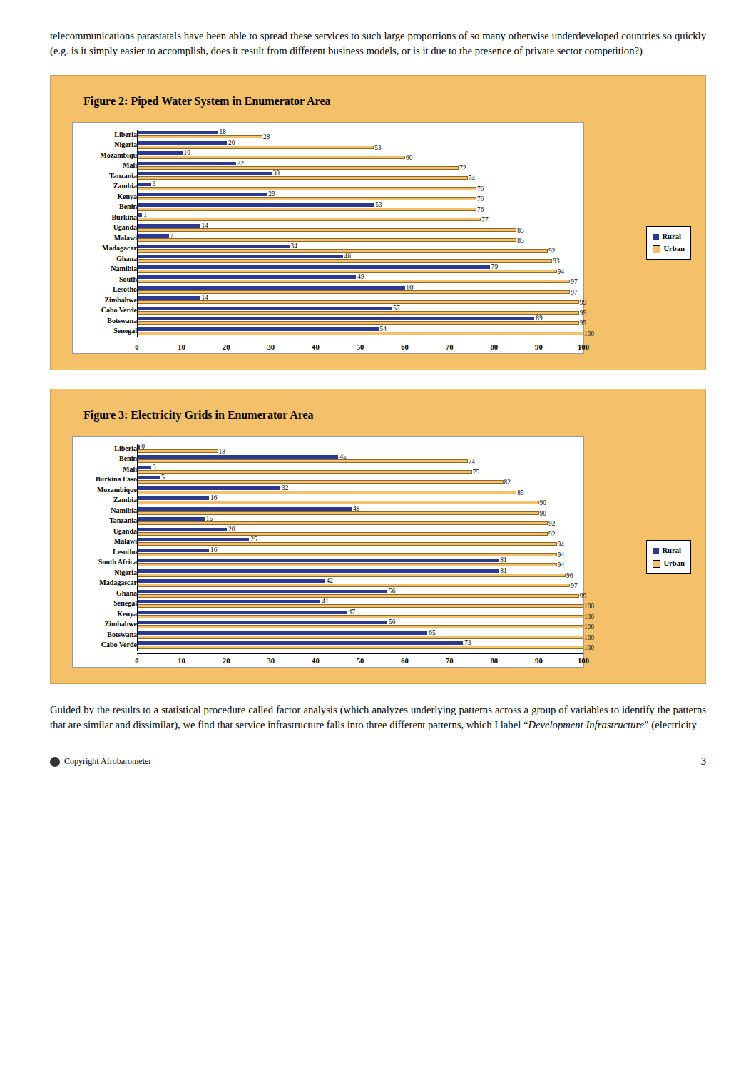telecommunications parastatals have been able to spread these services to such large proportions of so many otherwise underdeveloped countries so quickly (e.g. is it simply easier to accomplish, does it result from different business models, or is it due to the presence of private sector competition?)
Figure 2: Piped Water System in Enumerator Area
| Liberia | 18 28 |
| Nigeria | 20 53 |
| Mozambiqu | 10 60 |
| Mali | 22 72 |
| Tanzania | 30 74 |
| Zambia | 3 76 |
| Kenya | 29 76 |
| Benin | 53 76 |
| Burkina | 1 77 |
| Uganda | 14 85 |
| Malawi | 7 85 |
| Madagacar | 34 92 |
| Ghana | 46 93 |
| Namibia | 79 94 |
| South | 49 97 |
| Lesotho | 60 97 |
| Zimbabwe | 14 99 |
| Cabo Verde | 57 99 |
| Botswana | 89 99 |
| Senegal | 54 100 |
0 10 20 30 40 50 60 70 80 90 100
Rural
Urban
Figure 3: Electricity Grids in Enumerator Area
| Liberia | 0 18 |
| Benin | 45 74 |
| Mali | 3 75 |
| Burkina Faso | 5 82 |
| Mozambique | 32 85 |
| Zambia | 16 90 |
| Namibia | 48 90 |
| Tanzania | 15 92 |
| Uganda | 20 92 |
| Malawi | 25 94 |
| Lesotho | 16 94 |
| South Africa | 81 94 |
| Nigeria | 81 96 |
| Madagascar | 42 97 |
| Ghana | 56 99 |
| Senegal | 41 100 |
| Kenya | 47 100 |
| Zimbabwe | 56 100 |
| Botswana | 65 100 |
| Cabo Verde | 73 100 |
0 10 20 30 40 50 60 70 80 90 100
Rural
Urban
Guided by the results to a statistical procedure called factor analysis (which analyzes underlying patterns across a group of variables to identify the patterns that are similar and dissimilar), we find that service infrastructure falls into three different patterns, which I label “Development Infrastructure” (electricity
Copyright Afrobarometer
3